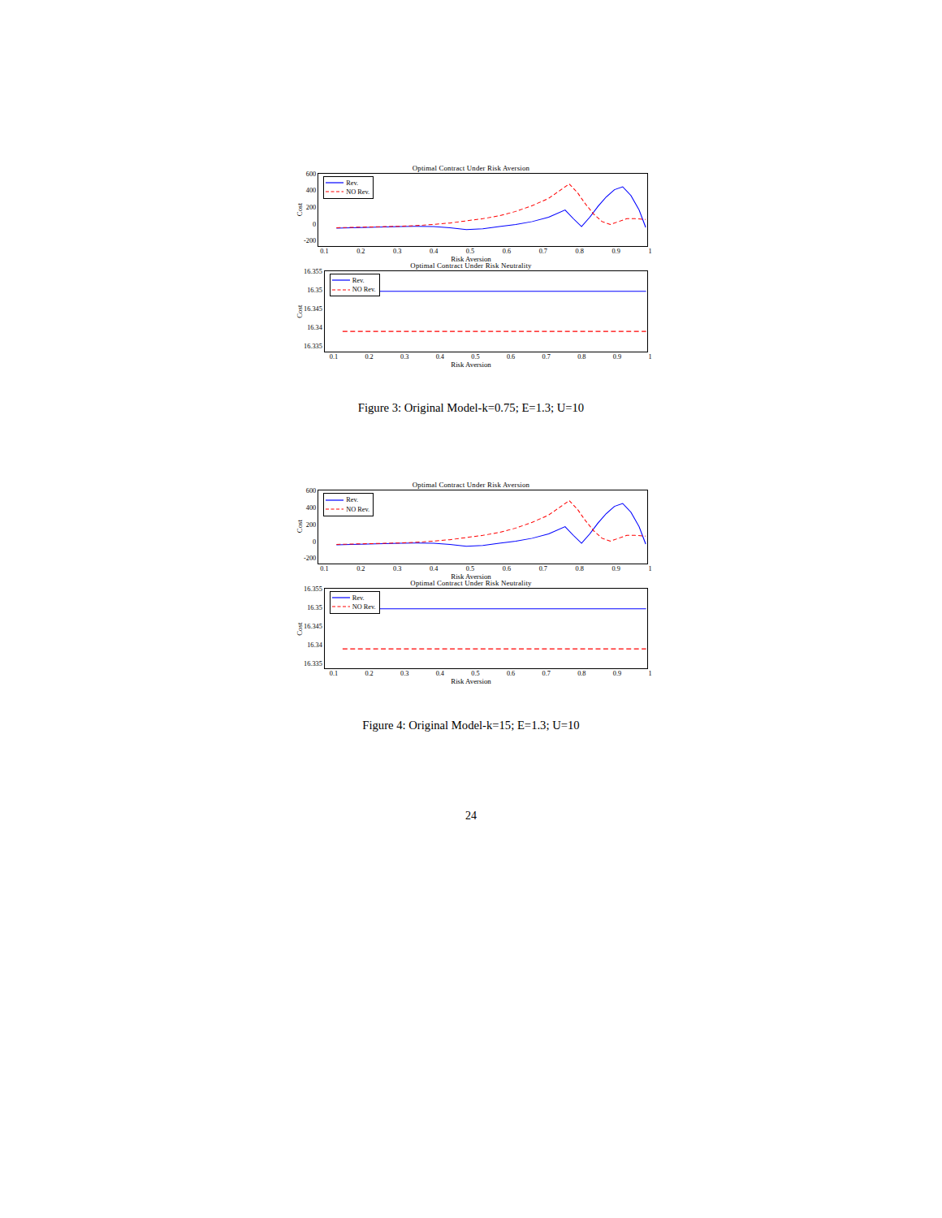Optimal Contract Under Risk Aversion
Cost
600 400 200 0 -200
Rev.
NO Rev.
0.10.20.30.40.50.60.70.80.91
Risk Aversion
Optimal Contract Under Risk Neutrality
Cost
16.355 16.35 16.345 16.34 16.335
Rev.
NO Rev.
0.10.20.30.40.50.60.70.80.91
Risk Aversion
Figure 3: Original Model-k=0.75; E=1.3; U=10
Optimal Contract Under Risk Aversion
Cost
600 400 200 0 -200
Rev.
NO Rev.
0.10.20.30.40.50.60.70.80.91
Risk Aversion
Optimal Contract Under Risk Neutrality
Cost
16.355 16.35 16.345 16.34 16.335
Rev.
NO Rev.
0.10.20.30.40.50.60.70.80.91
Risk Aversion
Figure 4: Original Model-k=15; E=1.3; U=10
24